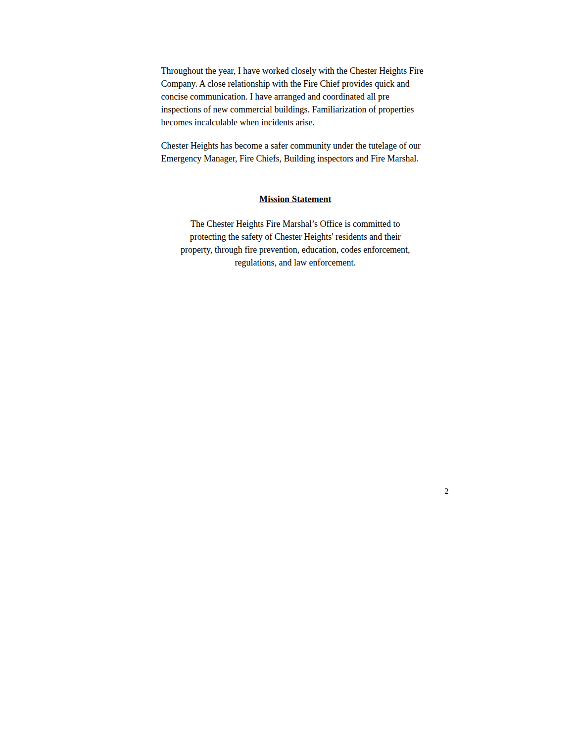Throughout the year, I have worked closely with the Chester Heights Fire Company. A close relationship with the Fire Chief provides quick and concise communication. I have arranged and coordinated all pre inspections of new commercial buildings. Familiarization of properties becomes incalculable when incidents arise.
Chester Heights has become a safer community under the tutelage of our Emergency Manager, Fire Chiefs, Building inspectors and Fire Marshal.
Mission Statement
The Chester Heights Fire Marshal’s Office is committed to protecting the safety of Chester Heights' residents and their property, through fire prevention, education, codes enforcement, regulations, and law enforcement.
2